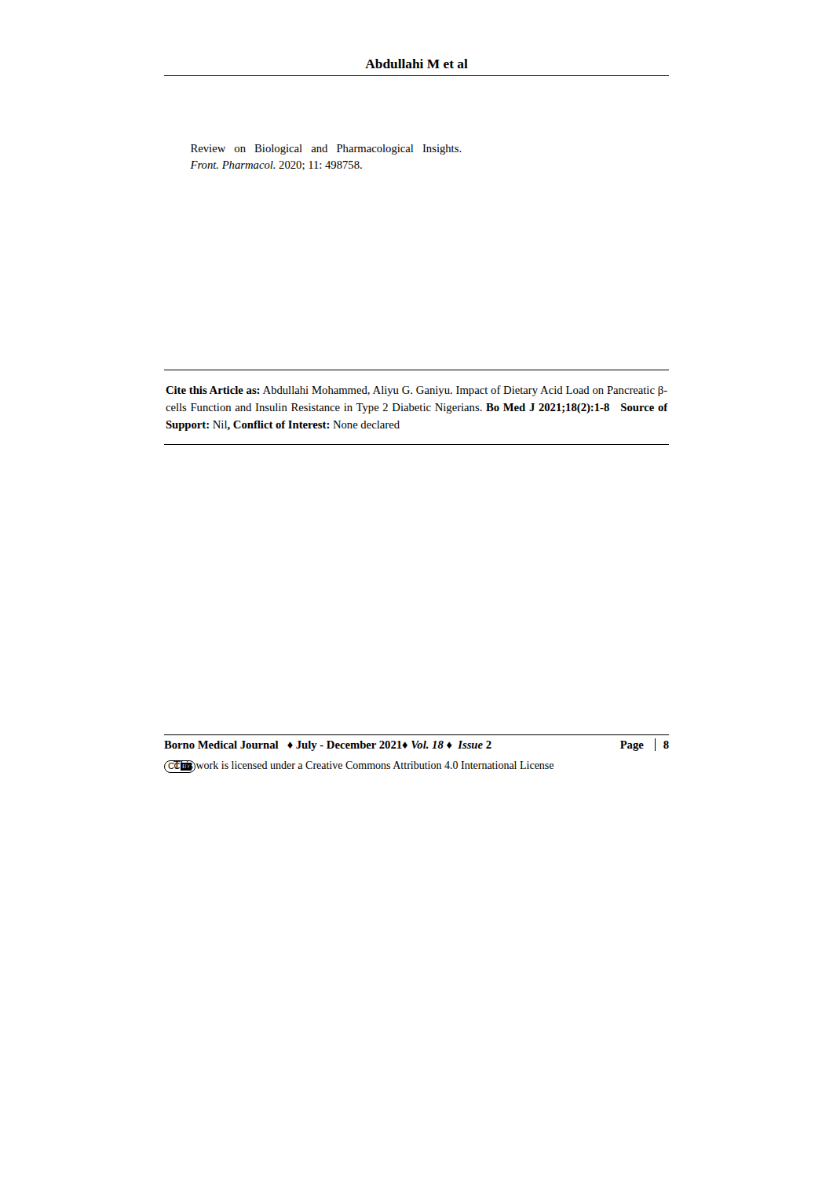Abdullahi M et al
Review on Biological and Pharmacological Insights. Front. Pharmacol. 2020; 11: 498758.
Cite this Article as: Abdullahi Mohammed, Aliyu G. Ganiyu. Impact of Dietary Acid Load on Pancreatic β-cells Function and Insulin Resistance in Type 2 Diabetic Nigerians. Bo Med J 2021;18(2):1-8 Source of Support: Nil, Conflict of Interest: None declared
Borno Medical Journal ♦ July - December 2021♦ Vol. 18 ♦ Issue 2 Page8
CCBY This work is licensed under a Creative Commons Attribution 4.0 International License